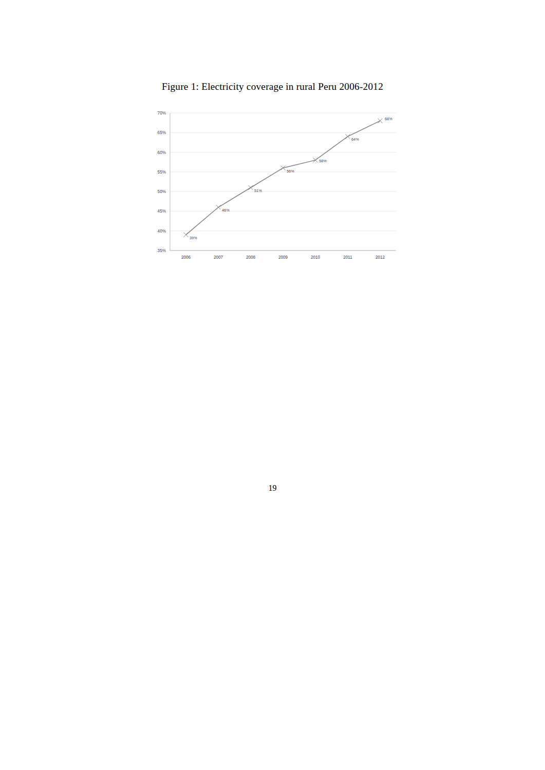Figure 1: Electricity coverage in rural Peru 2006-2012
70% 65% 60% 55% 50% 45% 40% 35% 2006 2007 2008 2009 2010 2011 2012 39% 46% 51% 56% 58% 64% 68%
19